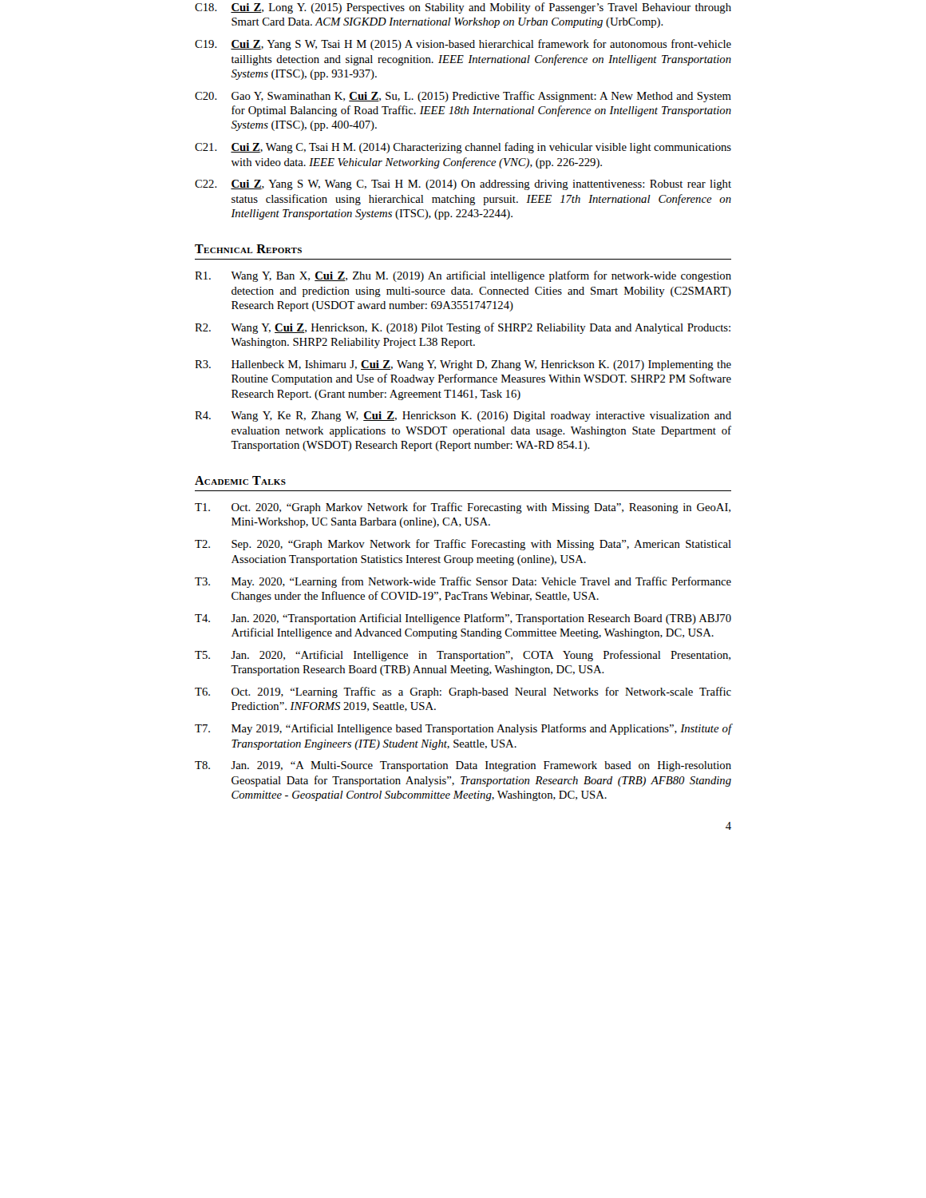C18. Cui Z, Long Y. (2015) Perspectives on Stability and Mobility of Passenger’s Travel Behaviour through Smart Card Data. ACM SIGKDD International Workshop on Urban Computing (UrbComp).
C19. Cui Z, Yang S W, Tsai H M (2015) A vision-based hierarchical framework for autonomous front-vehicle taillights detection and signal recognition. IEEE International Conference on Intelligent Transportation Systems (ITSC), (pp. 931-937).
C20. Gao Y, Swaminathan K, Cui Z, Su, L. (2015) Predictive Traffic Assignment: A New Method and System for Optimal Balancing of Road Traffic. IEEE 18th International Conference on Intelligent Transportation Systems (ITSC), (pp. 400-407).
C21. Cui Z, Wang C, Tsai H M. (2014) Characterizing channel fading in vehicular visible light communications with video data. IEEE Vehicular Networking Conference (VNC), (pp. 226-229).
C22. Cui Z, Yang S W, Wang C, Tsai H M. (2014) On addressing driving inattentiveness: Robust rear light status classification using hierarchical matching pursuit. IEEE 17th International Conference on Intelligent Transportation Systems (ITSC), (pp. 2243-2244).
Technical Reports
R1. Wang Y, Ban X, Cui Z, Zhu M. (2019) An artificial intelligence platform for network-wide congestion detection and prediction using multi-source data. Connected Cities and Smart Mobility (C2SMART) Research Report (USDOT award number: 69A3551747124)
R2. Wang Y, Cui Z, Henrickson, K. (2018) Pilot Testing of SHRP2 Reliability Data and Analytical Products: Washington. SHRP2 Reliability Project L38 Report.
R3. Hallenbeck M, Ishimaru J, Cui Z, Wang Y, Wright D, Zhang W, Henrickson K. (2017) Implementing the Routine Computation and Use of Roadway Performance Measures Within WSDOT. SHRP2 PM Software Research Report. (Grant number: Agreement T1461, Task 16)
R4. Wang Y, Ke R, Zhang W, Cui Z, Henrickson K. (2016) Digital roadway interactive visualization and evaluation network applications to WSDOT operational data usage. Washington State Department of Transportation (WSDOT) Research Report (Report number: WA-RD 854.1).
Academic Talks
T1. Oct. 2020, “Graph Markov Network for Traffic Forecasting with Missing Data”, Reasoning in GeoAI, Mini-Workshop, UC Santa Barbara (online), CA, USA.
T2. Sep. 2020, “Graph Markov Network for Traffic Forecasting with Missing Data”, American Statistical Association Transportation Statistics Interest Group meeting (online), USA.
T3. May. 2020, “Learning from Network-wide Traffic Sensor Data: Vehicle Travel and Traffic Performance Changes under the Influence of COVID-19”, PacTrans Webinar, Seattle, USA.
T4. Jan. 2020, “Transportation Artificial Intelligence Platform”, Transportation Research Board (TRB) ABJ70 Artificial Intelligence and Advanced Computing Standing Committee Meeting, Washington, DC, USA.
T5. Jan. 2020, “Artificial Intelligence in Transportation”, COTA Young Professional Presentation, Transportation Research Board (TRB) Annual Meeting, Washington, DC, USA.
T6. Oct. 2019, “Learning Traffic as a Graph: Graph-based Neural Networks for Network-scale Traffic Prediction”. INFORMS 2019, Seattle, USA.
T7. May 2019, “Artificial Intelligence based Transportation Analysis Platforms and Applications”, Institute of Transportation Engineers (ITE) Student Night, Seattle, USA.
T8. Jan. 2019, “A Multi-Source Transportation Data Integration Framework based on High-resolution Geospatial Data for Transportation Analysis”, Transportation Research Board (TRB) AFB80 Standing Committee - Geospatial Control Subcommittee Meeting, Washington, DC, USA.
4